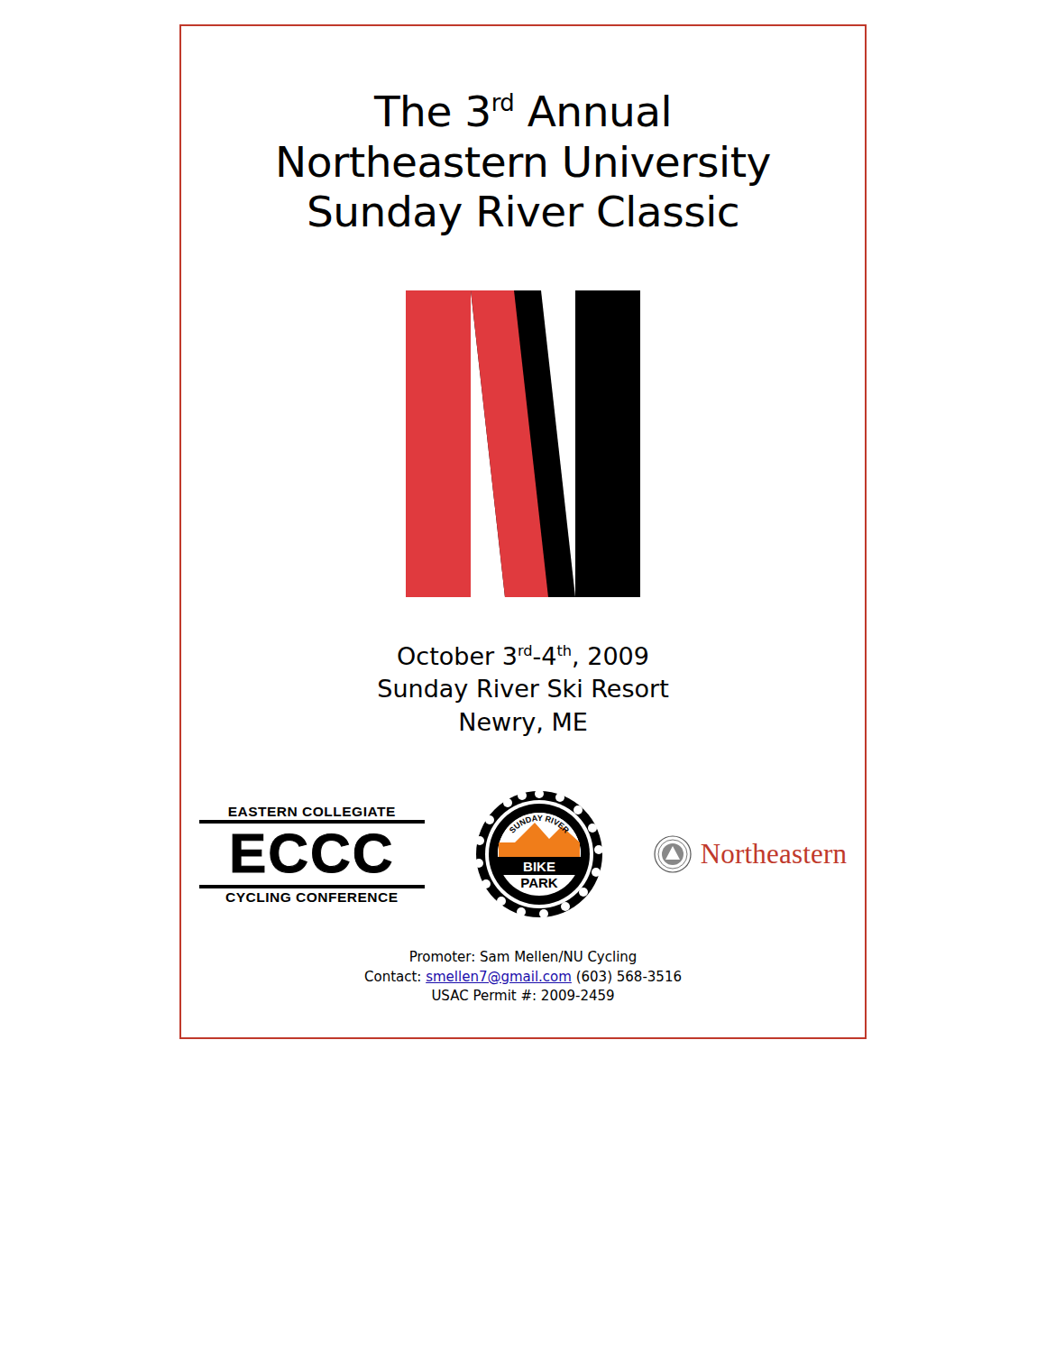The 3rd Annual
Northeastern University
Sunday River Classic
October 3rd-4th, 2009
Sunday River Ski Resort
Newry, ME
EASTERN COLLEGIATE
ECCC
CYCLING CONFERENCE
BIKE PARK SUNDAY RIVER
Northeastern
Promoter: Sam Mellen/NU Cycling
Contact: smellen7@gmail.com (603) 568-3516
USAC Permit #: 2009-2459